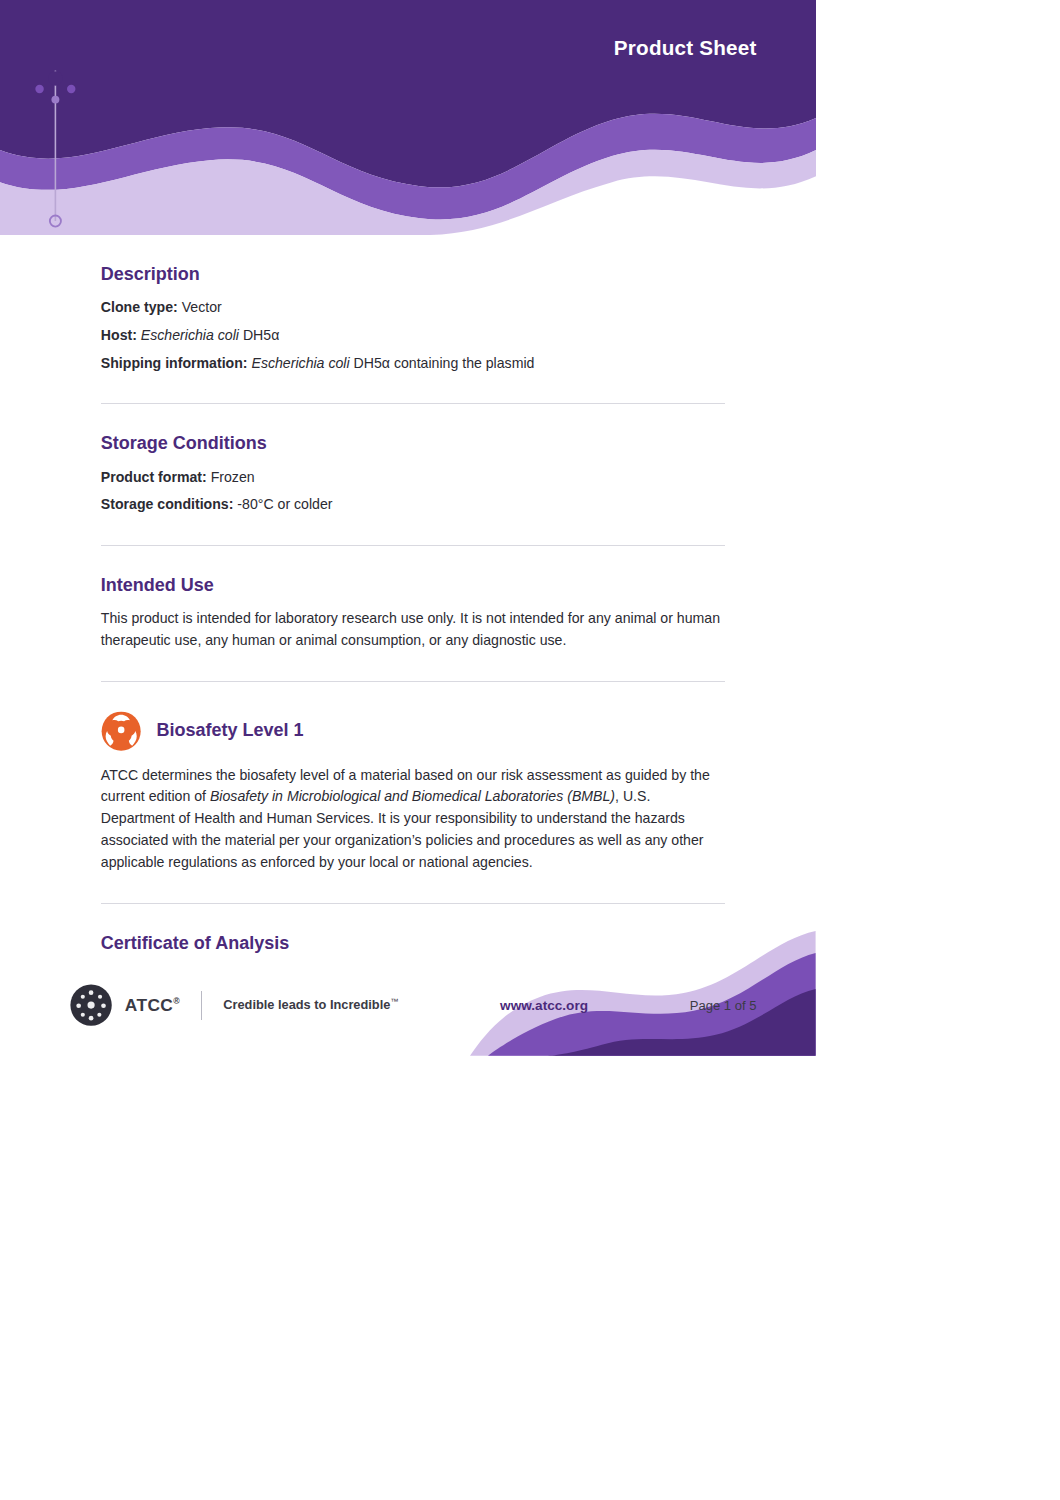Product Sheet
pRS327
MBA-14™
Description
Clone type: Vector
Host: Escherichia coli DH5α
Shipping information: Escherichia coli DH5α containing the plasmid
Storage Conditions
Product format: Frozen
Storage conditions: -80°C or colder
Intended Use
This product is intended for laboratory research use only. It is not intended for any animal or human therapeutic use, any human or animal consumption, or any diagnostic use.
Biosafety Level 1
ATCC determines the biosafety level of a material based on our risk assessment as guided by the current edition of Biosafety in Microbiological and Biomedical Laboratories (BMBL), U.S. Department of Health and Human Services. It is your responsibility to understand the hazards associated with the material per your organization’s policies and procedures as well as any other applicable regulations as enforced by your local or national agencies.
Certificate of Analysis
ATCC®
Credible leads to Incredible™
www.atcc.org
Page 1 of 5